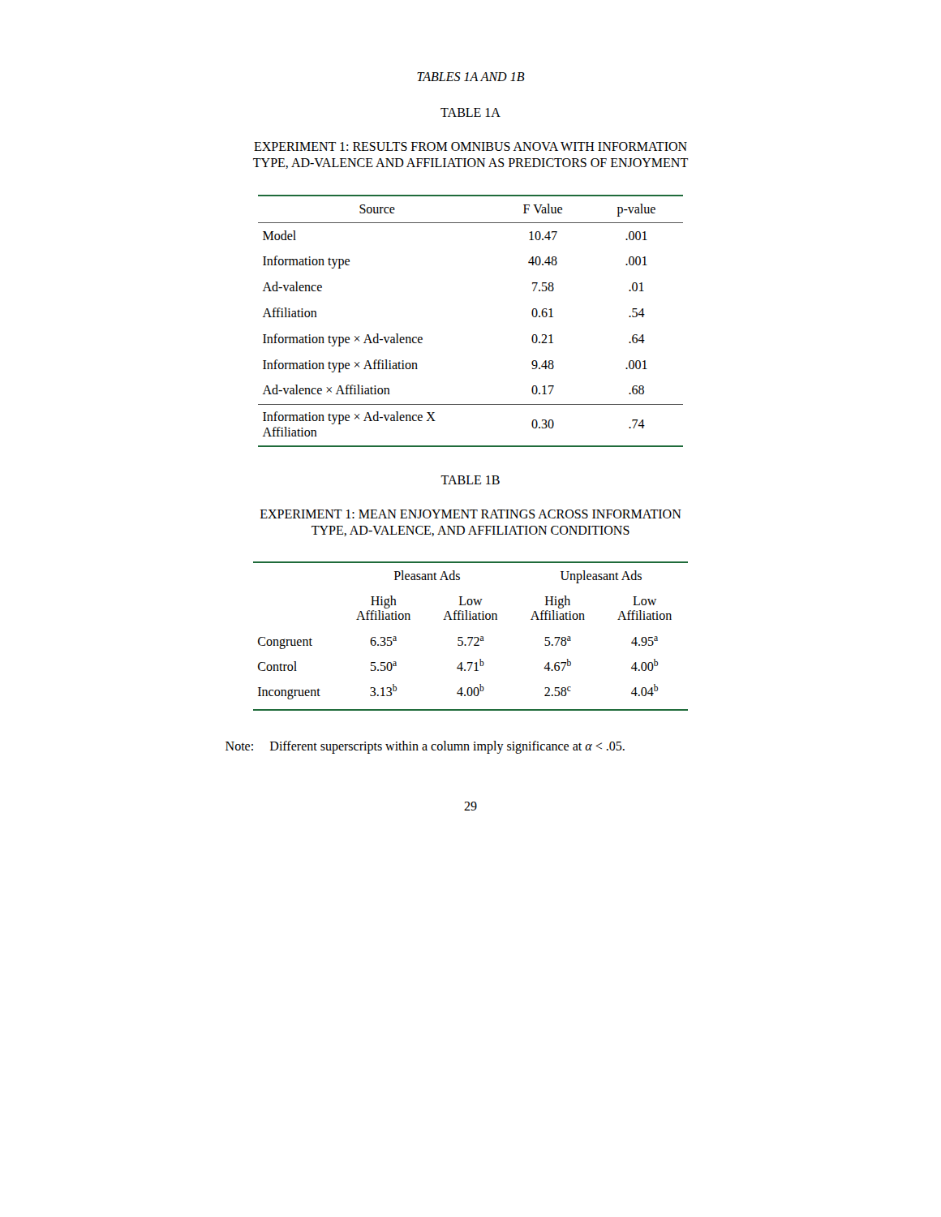TABLES 1A AND 1B
TABLE 1A
EXPERIMENT 1: RESULTS FROM OMNIBUS ANOVA WITH INFORMATION TYPE, AD-VALENCE AND AFFILIATION AS PREDICTORS OF ENJOYMENT
| Source | F Value | p-value |
| --- | --- | --- |
| Model | 10.47 | .001 |
| Information type | 40.48 | .001 |
| Ad-valence | 7.58 | .01 |
| Affiliation | 0.61 | .54 |
| Information type × Ad-valence | 0.21 | .64 |
| Information type × Affiliation | 9.48 | .001 |
| Ad-valence × Affiliation | 0.17 | .68 |
| Information type × Ad-valence X Affiliation | 0.30 | .74 |
TABLE 1B
EXPERIMENT 1: MEAN ENJOYMENT RATINGS ACROSS INFORMATION TYPE, AD-VALENCE, AND AFFILIATION CONDITIONS
| | Pleasant Ads | Unpleasant Ads |
| --- | --- | --- |
| | High Affiliation | Low Affiliation | High Affiliation | Low Affiliation |
| Congruent | 6.35 a | 5.72 a | 5.78 a | 4.95 a |
| Control | 5.50 a | 4.71 b | 4.67 b | 4.00 b |
| Incongruent | 3.13 b | 4.00 b | 2.58 c | 4.04 b |
Note: Different superscripts within a column imply significance at α < .05.
29